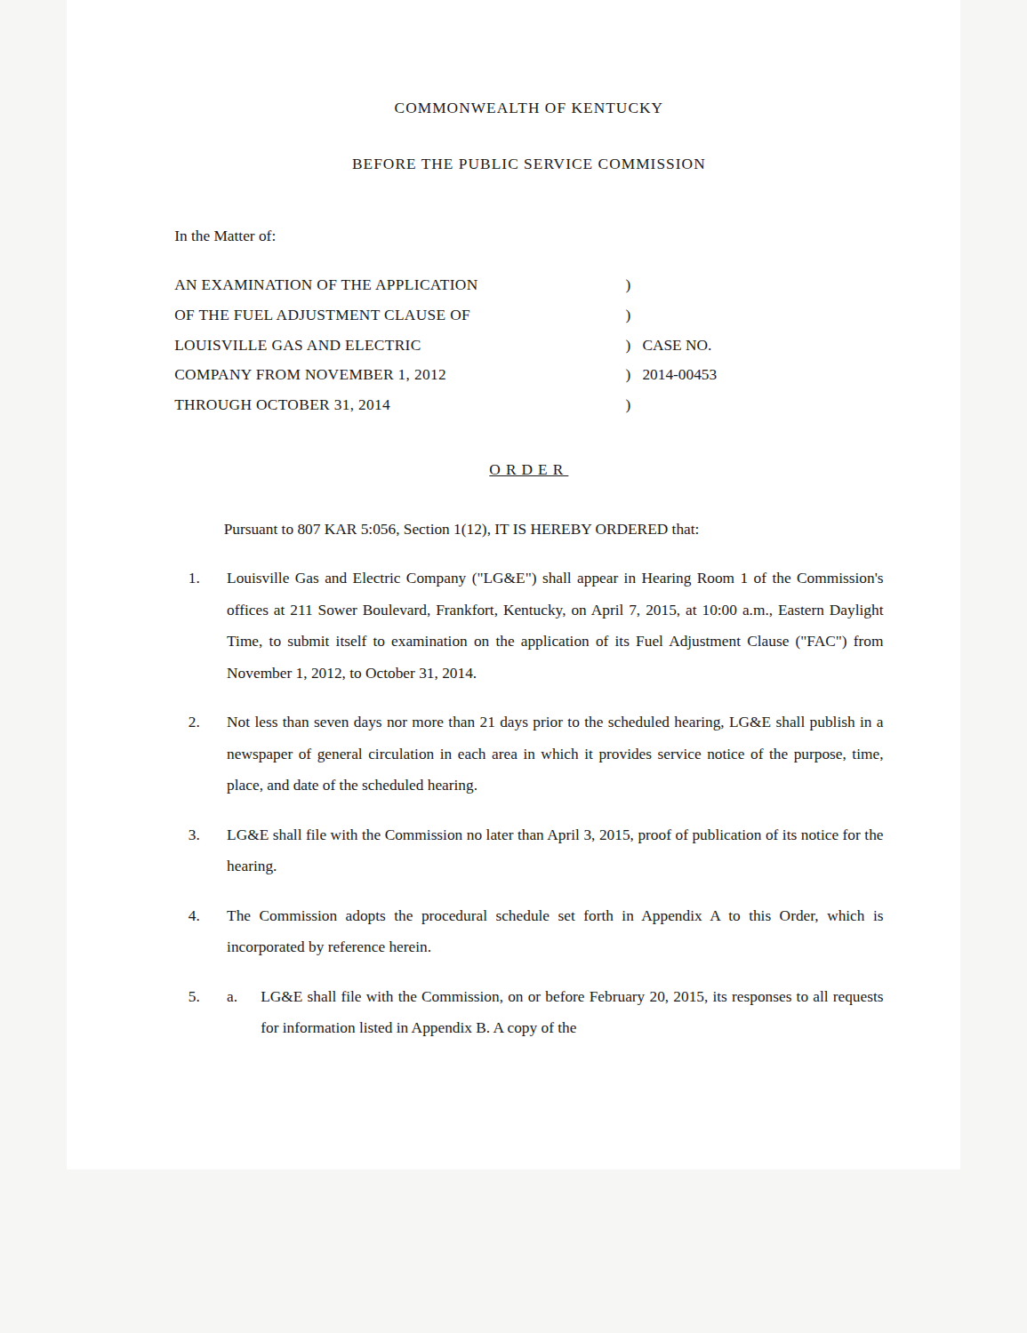COMMONWEALTH OF KENTUCKY
BEFORE THE PUBLIC SERVICE COMMISSION
In the Matter of:
| AN EXAMINATION OF THE APPLICATION | ) | |
| OF THE FUEL ADJUSTMENT CLAUSE OF | ) | |
| LOUISVILLE GAS AND ELECTRIC | ) | CASE NO. |
| COMPANY FROM NOVEMBER 1, 2012 | ) | 2014-00453 |
| THROUGH OCTOBER 31, 2014 | ) | |
ORDER
Pursuant to 807 KAR 5:056, Section 1(12), IT IS HEREBY ORDERED that:
1. Louisville Gas and Electric Company ("LG&E") shall appear in Hearing Room 1 of the Commission's offices at 211 Sower Boulevard, Frankfort, Kentucky, on April 7, 2015, at 10:00 a.m., Eastern Daylight Time, to submit itself to examination on the application of its Fuel Adjustment Clause ("FAC") from November 1, 2012, to October 31, 2014.
2. Not less than seven days nor more than 21 days prior to the scheduled hearing, LG&E shall publish in a newspaper of general circulation in each area in which it provides service notice of the purpose, time, place, and date of the scheduled hearing.
3. LG&E shall file with the Commission no later than April 3, 2015, proof of publication of its notice for the hearing.
4. The Commission adopts the procedural schedule set forth in Appendix A to this Order, which is incorporated by reference herein.
5. a. LG&E shall file with the Commission, on or before February 20, 2015, its responses to all requests for information listed in Appendix B. A copy of the